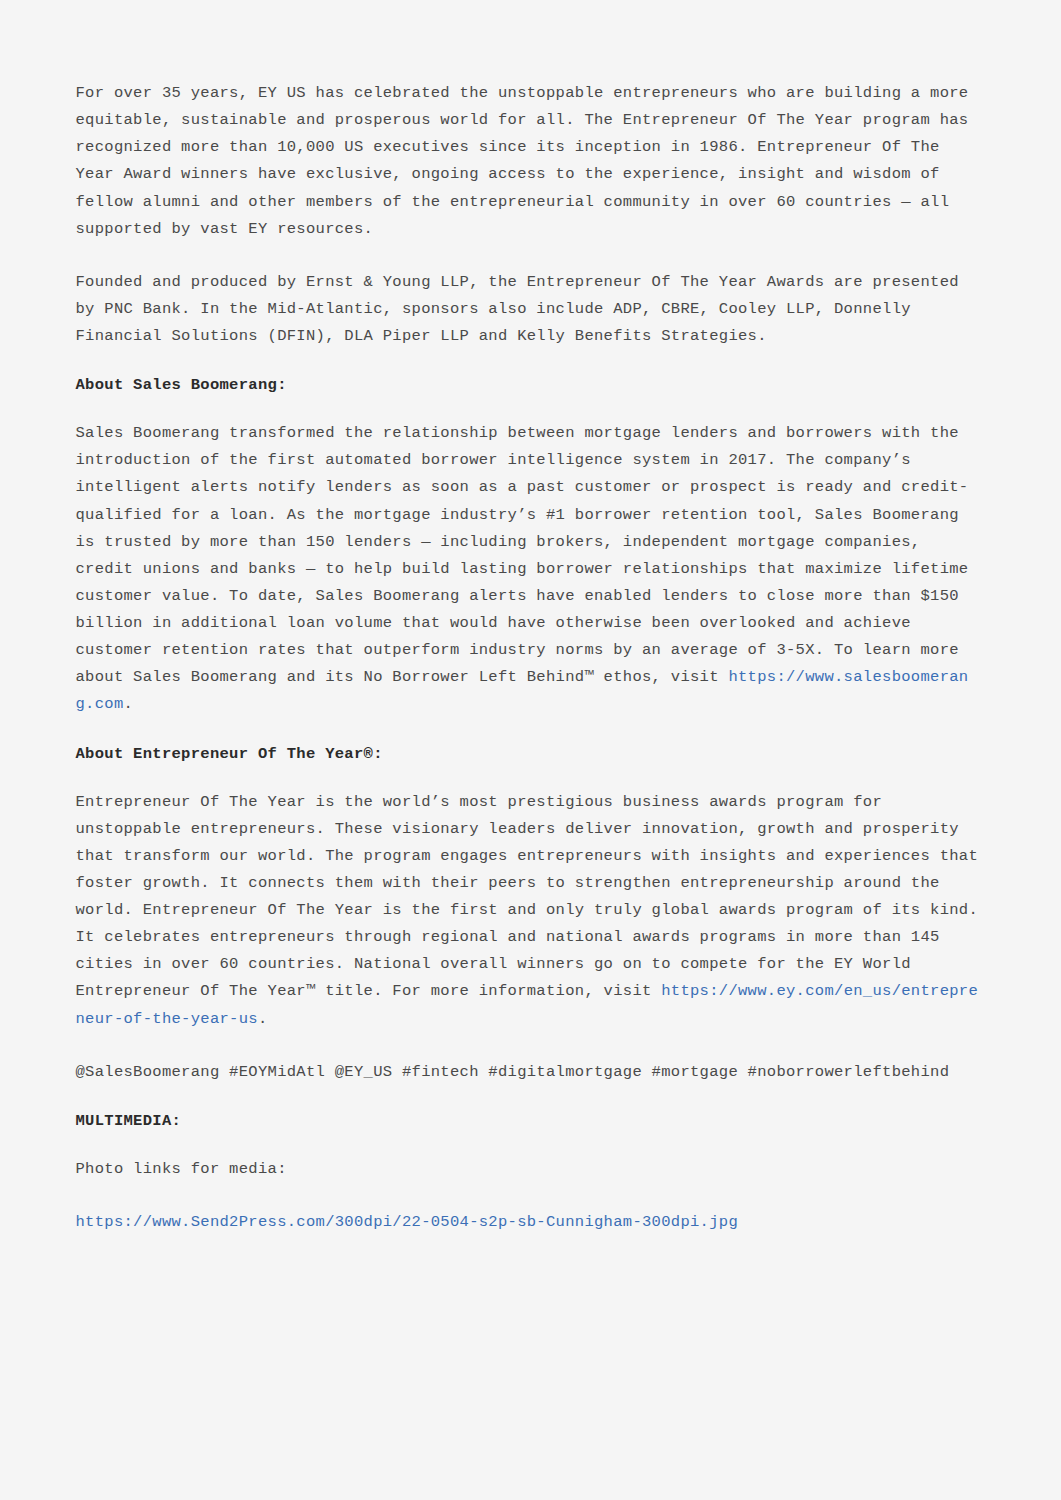For over 35 years, EY US has celebrated the unstoppable entrepreneurs who are building a more equitable, sustainable and prosperous world for all. The Entrepreneur Of The Year program has recognized more than 10,000 US executives since its inception in 1986. Entrepreneur Of The Year Award winners have exclusive, ongoing access to the experience, insight and wisdom of fellow alumni and other members of the entrepreneurial community in over 60 countries — all supported by vast EY resources.
Founded and produced by Ernst & Young LLP, the Entrepreneur Of The Year Awards are presented by PNC Bank. In the Mid-Atlantic, sponsors also include ADP, CBRE, Cooley LLP, Donnelly Financial Solutions (DFIN), DLA Piper LLP and Kelly Benefits Strategies.
About Sales Boomerang:
Sales Boomerang transformed the relationship between mortgage lenders and borrowers with the introduction of the first automated borrower intelligence system in 2017. The company’s intelligent alerts notify lenders as soon as a past customer or prospect is ready and credit-qualified for a loan. As the mortgage industry’s #1 borrower retention tool, Sales Boomerang is trusted by more than 150 lenders — including brokers, independent mortgage companies, credit unions and banks — to help build lasting borrower relationships that maximize lifetime customer value. To date, Sales Boomerang alerts have enabled lenders to close more than $150 billion in additional loan volume that would have otherwise been overlooked and achieve customer retention rates that outperform industry norms by an average of 3-5X. To learn more about Sales Boomerang and its No Borrower Left Behind™ ethos, visit https://www.salesboomerang.com.
About Entrepreneur Of The Year®:
Entrepreneur Of The Year is the world’s most prestigious business awards program for unstoppable entrepreneurs. These visionary leaders deliver innovation, growth and prosperity that transform our world. The program engages entrepreneurs with insights and experiences that foster growth. It connects them with their peers to strengthen entrepreneurship around the world. Entrepreneur Of The Year is the first and only truly global awards program of its kind. It celebrates entrepreneurs through regional and national awards programs in more than 145 cities in over 60 countries. National overall winners go on to compete for the EY World Entrepreneur Of The Year™ title. For more information, visit https://www.ey.com/en_us/entrepreneur-of-the-year-us.
@SalesBoomerang #EOYMidAtl @EY_US #fintech #digitalmortgage #mortgage #noborrowerleftbehind
MULTIMEDIA:
Photo links for media:
https://www.Send2Press.com/300dpi/22-0504-s2p-sb-Cunnigham-300dpi.jpg